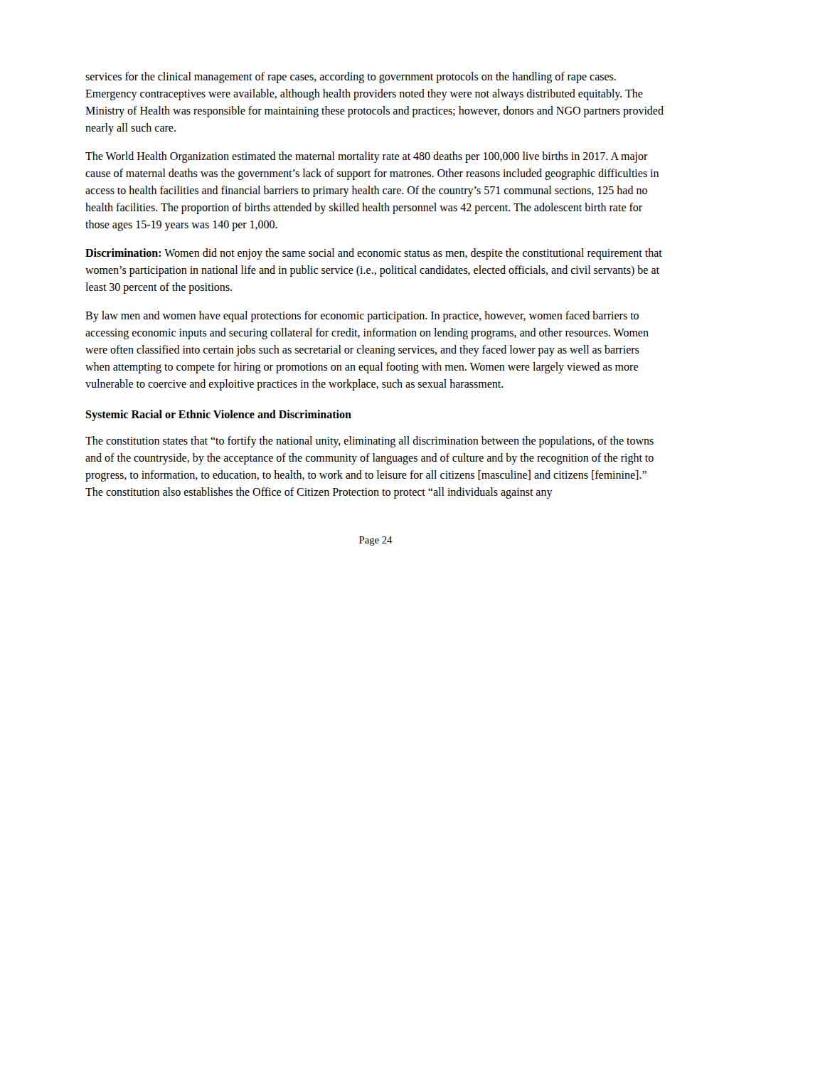services for the clinical management of rape cases, according to government protocols on the handling of rape cases. Emergency contraceptives were available, although health providers noted they were not always distributed equitably. The Ministry of Health was responsible for maintaining these protocols and practices; however, donors and NGO partners provided nearly all such care.
The World Health Organization estimated the maternal mortality rate at 480 deaths per 100,000 live births in 2017. A major cause of maternal deaths was the government’s lack of support for matrones. Other reasons included geographic difficulties in access to health facilities and financial barriers to primary health care. Of the country’s 571 communal sections, 125 had no health facilities. The proportion of births attended by skilled health personnel was 42 percent. The adolescent birth rate for those ages 15-19 years was 140 per 1,000.
Discrimination: Women did not enjoy the same social and economic status as men, despite the constitutional requirement that women’s participation in national life and in public service (i.e., political candidates, elected officials, and civil servants) be at least 30 percent of the positions.
By law men and women have equal protections for economic participation. In practice, however, women faced barriers to accessing economic inputs and securing collateral for credit, information on lending programs, and other resources. Women were often classified into certain jobs such as secretarial or cleaning services, and they faced lower pay as well as barriers when attempting to compete for hiring or promotions on an equal footing with men. Women were largely viewed as more vulnerable to coercive and exploitive practices in the workplace, such as sexual harassment.
Systemic Racial or Ethnic Violence and Discrimination
The constitution states that “to fortify the national unity, eliminating all discrimination between the populations, of the towns and of the countryside, by the acceptance of the community of languages and of culture and by the recognition of the right to progress, to information, to education, to health, to work and to leisure for all citizens [masculine] and citizens [feminine].” The constitution also establishes the Office of Citizen Protection to protect “all individuals against any
Page 24